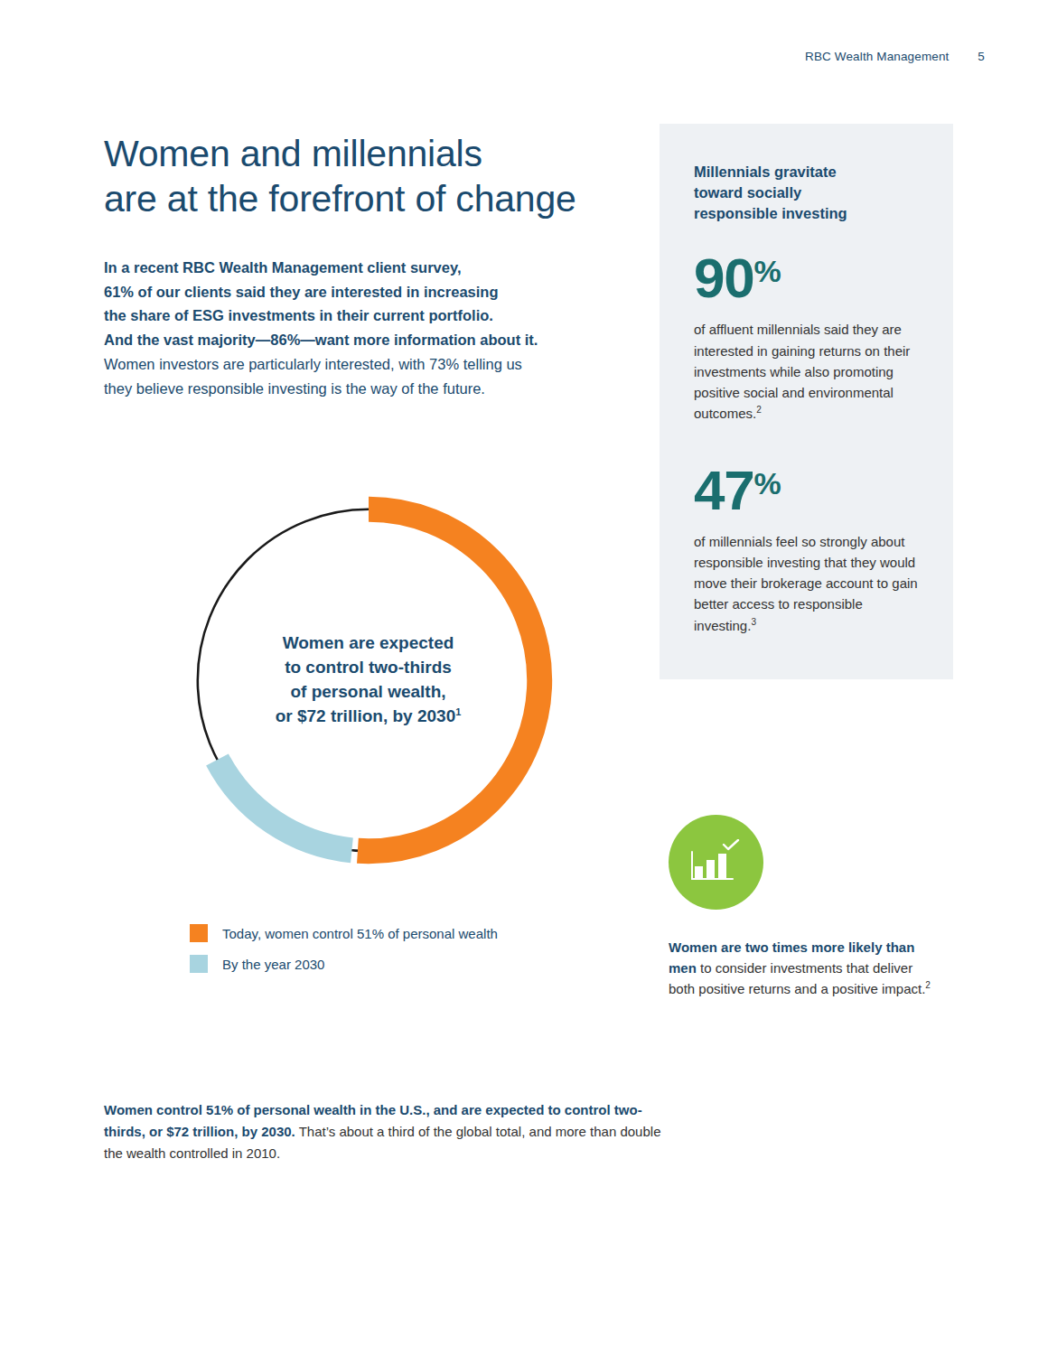RBC Wealth Management 5
Women and millennials
are at the forefront of change
In a recent RBC Wealth Management client survey,
61% of our clients said they are interested in increasing
the share of ESG investments in their current portfolio.
And the vast majority—86%—want more information about it.
Women investors are particularly interested, with 73% telling us
they believe responsible investing is the way of the future.
Women are expected
to control two-thirds
of personal wealth,
or $72 trillion, by 20301
Today, women control 51% of personal wealth
By the year 2030
Millennials gravitate
toward socially
responsible investing
90%
of affluent millennials said they are interested in gaining returns on their investments while also promoting positive social and environmental outcomes.2
47%
of millennials feel so strongly about responsible investing that they would move their brokerage account to gain better access to responsible investing.3
Women are two times more likely than men to consider investments that deliver both positive returns and a positive impact.2
Women control 51% of personal wealth in the U.S., and are expected to control two-thirds, or $72 trillion, by 2030. That’s about a third of the global total, and more than double the wealth controlled in 2010.